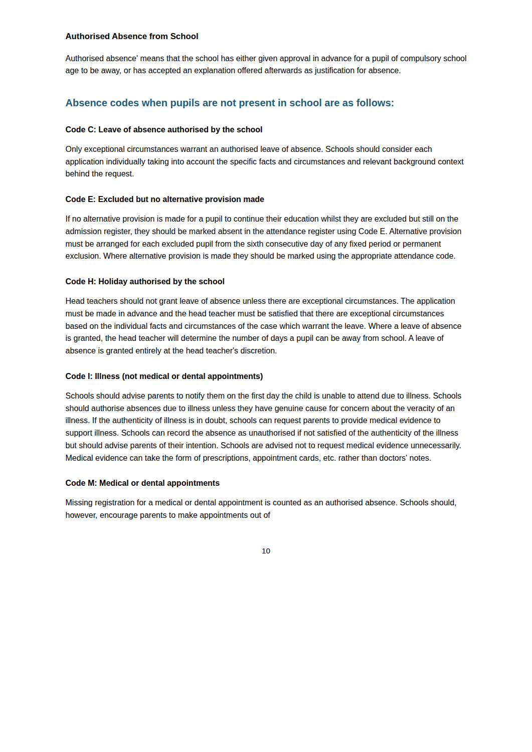Authorised Absence from School
Authorised absence' means that the school has either given approval in advance for a pupil of compulsory school age to be away, or has accepted an explanation offered afterwards as justification for absence.
Absence codes when pupils are not present in school are as follows:
Code C: Leave of absence authorised by the school
Only exceptional circumstances warrant an authorised leave of absence. Schools should consider each application individually taking into account the specific facts and circumstances and relevant background context behind the request.
Code E: Excluded but no alternative provision made
If no alternative provision is made for a pupil to continue their education whilst they are excluded but still on the admission register, they should be marked absent in the attendance register using Code E. Alternative provision must be arranged for each excluded pupil from the sixth consecutive day of any fixed period or permanent exclusion. Where alternative provision is made they should be marked using the appropriate attendance code.
Code H: Holiday authorised by the school
Head teachers should not grant leave of absence unless there are exceptional circumstances. The application must be made in advance and the head teacher must be satisfied that there are exceptional circumstances based on the individual facts and circumstances of the case which warrant the leave. Where a leave of absence is granted, the head teacher will determine the number of days a pupil can be away from school. A leave of absence is granted entirely at the head teacher's discretion.
Code I: Illness (not medical or dental appointments)
Schools should advise parents to notify them on the first day the child is unable to attend due to illness. Schools should authorise absences due to illness unless they have genuine cause for concern about the veracity of an illness. If the authenticity of illness is in doubt, schools can request parents to provide medical evidence to support illness. Schools can record the absence as unauthorised if not satisfied of the authenticity of the illness but should advise parents of their intention. Schools are advised not to request medical evidence unnecessarily. Medical evidence can take the form of prescriptions, appointment cards, etc. rather than doctors' notes.
Code M: Medical or dental appointments
Missing registration for a medical or dental appointment is counted as an authorised absence. Schools should, however, encourage parents to make appointments out of
10